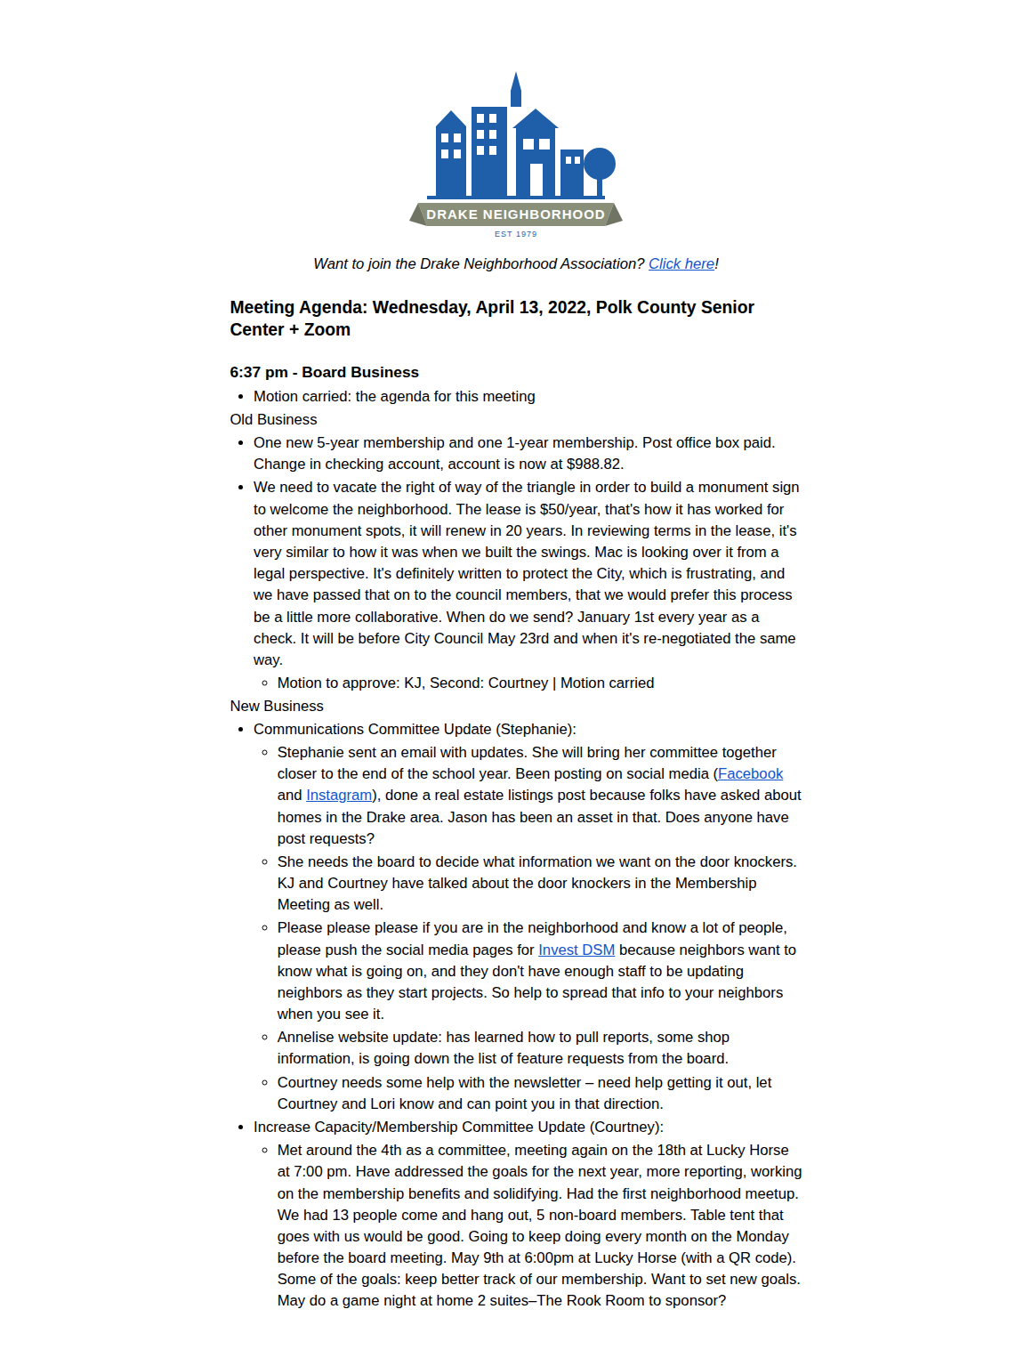DRAKE NEIGHBORHOOD EST 1979
Want to join the Drake Neighborhood Association? Click here!
Meeting Agenda: Wednesday, April 13, 2022, Polk County Senior Center + Zoom
6:37 pm - Board Business
Motion carried: the agenda for this meeting
Old Business
One new 5-year membership and one 1-year membership. Post office box paid. Change in checking account, account is now at $988.82.
We need to vacate the right of way of the triangle in order to build a monument sign to welcome the neighborhood. The lease is $50/year, that's how it has worked for other monument spots, it will renew in 20 years. In reviewing terms in the lease, it's very similar to how it was when we built the swings. Mac is looking over it from a legal perspective. It's definitely written to protect the City, which is frustrating, and we have passed that on to the council members, that we would prefer this process be a little more collaborative. When do we send? January 1st every year as a check. It will be before City Council May 23rd and when it's re-negotiated the same way.
Motion to approve: KJ, Second: Courtney | Motion carried
New Business
Communications Committee Update (Stephanie):
Stephanie sent an email with updates. She will bring her committee together closer to the end of the school year. Been posting on social media (Facebook and Instagram), done a real estate listings post because folks have asked about homes in the Drake area. Jason has been an asset in that. Does anyone have post requests?
She needs the board to decide what information we want on the door knockers. KJ and Courtney have talked about the door knockers in the Membership Meeting as well.
Please please please if you are in the neighborhood and know a lot of people, please push the social media pages for Invest DSM because neighbors want to know what is going on, and they don't have enough staff to be updating neighbors as they start projects. So help to spread that info to your neighbors when you see it.
Annelise website update: has learned how to pull reports, some shop information, is going down the list of feature requests from the board.
Courtney needs some help with the newsletter – need help getting it out, let Courtney and Lori know and can point you in that direction.
Increase Capacity/Membership Committee Update (Courtney):
Met around the 4th as a committee, meeting again on the 18th at Lucky Horse at 7:00 pm. Have addressed the goals for the next year, more reporting, working on the membership benefits and solidifying. Had the first neighborhood meetup. We had 13 people come and hang out, 5 non-board members. Table tent that goes with us would be good. Going to keep doing every month on the Monday before the board meeting. May 9th at 6:00pm at Lucky Horse (with a QR code). Some of the goals: keep better track of our membership. Want to set new goals. May do a game night at home 2 suites–The Rook Room to sponsor?